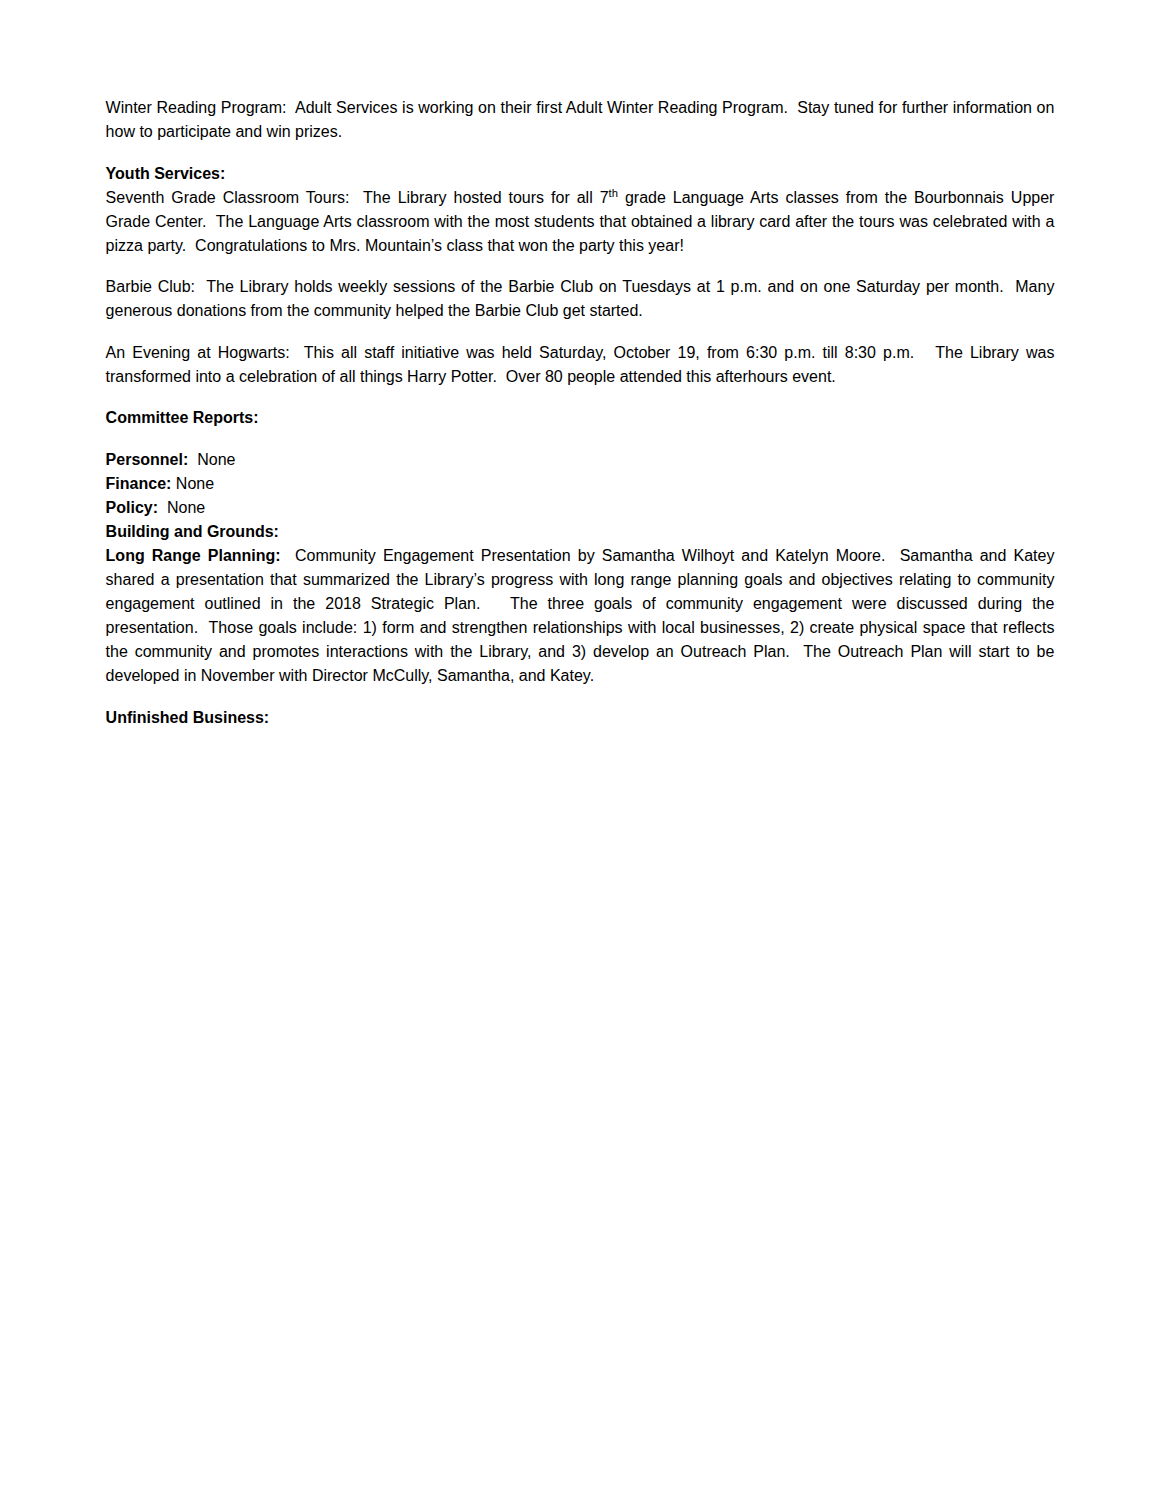Winter Reading Program: Adult Services is working on their first Adult Winter Reading Program. Stay tuned for further information on how to participate and win prizes.
Youth Services:
Seventh Grade Classroom Tours: The Library hosted tours for all 7th grade Language Arts classes from the Bourbonnais Upper Grade Center. The Language Arts classroom with the most students that obtained a library card after the tours was celebrated with a pizza party. Congratulations to Mrs. Mountain’s class that won the party this year!
Barbie Club: The Library holds weekly sessions of the Barbie Club on Tuesdays at 1 p.m. and on one Saturday per month. Many generous donations from the community helped the Barbie Club get started.
An Evening at Hogwarts: This all staff initiative was held Saturday, October 19, from 6:30 p.m. till 8:30 p.m. The Library was transformed into a celebration of all things Harry Potter. Over 80 people attended this afterhours event.
Committee Reports:
Personnel: None
Finance: None
Policy: None
Building and Grounds:
Long Range Planning: Community Engagement Presentation by Samantha Wilhoyt and Katelyn Moore. Samantha and Katey shared a presentation that summarized the Library’s progress with long range planning goals and objectives relating to community engagement outlined in the 2018 Strategic Plan. The three goals of community engagement were discussed during the presentation. Those goals include: 1) form and strengthen relationships with local businesses, 2) create physical space that reflects the community and promotes interactions with the Library, and 3) develop an Outreach Plan. The Outreach Plan will start to be developed in November with Director McCully, Samantha, and Katey.
Unfinished Business: